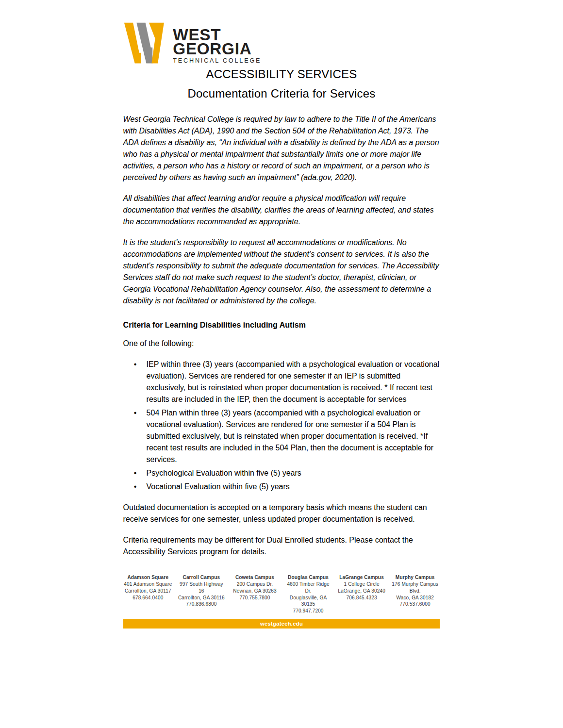WEST GEORGIA TECHNICAL COLLEGE
ACCESSIBILITY SERVICES
Documentation Criteria for Services
West Georgia Technical College is required by law to adhere to the Title II of the Americans with Disabilities Act (ADA), 1990 and the Section 504 of the Rehabilitation Act, 1973. The ADA defines a disability as, “An individual with a disability is defined by the ADA as a person who has a physical or mental impairment that substantially limits one or more major life activities, a person who has a history or record of such an impairment, or a person who is perceived by others as having such an impairment” (ada.gov, 2020).
All disabilities that affect learning and/or require a physical modification will require documentation that verifies the disability, clarifies the areas of learning affected, and states the accommodations recommended as appropriate.
It is the student’s responsibility to request all accommodations or modifications. No accommodations are implemented without the student’s consent to services. It is also the student’s responsibility to submit the adequate documentation for services. The Accessibility Services staff do not make such request to the student’s doctor, therapist, clinician, or Georgia Vocational Rehabilitation Agency counselor. Also, the assessment to determine a disability is not facilitated or administered by the college.
Criteria for Learning Disabilities including Autism
One of the following:
IEP within three (3) years (accompanied with a psychological evaluation or vocational evaluation). Services are rendered for one semester if an IEP is submitted exclusively, but is reinstated when proper documentation is received. * If recent test results are included in the IEP, then the document is acceptable for services
504 Plan within three (3) years (accompanied with a psychological evaluation or vocational evaluation). Services are rendered for one semester if a 504 Plan is submitted exclusively, but is reinstated when proper documentation is received. *If recent test results are included in the 504 Plan, then the document is acceptable for services.
Psychological Evaluation within five (5) years
Vocational Evaluation within five (5) years
Outdated documentation is accepted on a temporary basis which means the student can receive services for one semester, unless updated proper documentation is received.
Criteria requirements may be different for Dual Enrolled students. Please contact the Accessibility Services program for details.
Adamson Square 401 Adamson Square
Carrollton, GA 30117
678.664.0400
Carroll Campus 997 South Highway 16
Carrollton, GA 30116
770.836.6800
Coweta Campus 200 Campus Dr.
Newnan, GA 30263
770.755.7800
Douglas Campus 4600 Timber Ridge Dr.
Douglasville, GA 30135
770.947.7200
LaGrange Campus 1 College Circle
LaGrange, GA 30240
706.845.4323
Murphy Campus 176 Murphy Campus Blvd.
Waco, GA 30182
770.537.6000
westgatech.edu